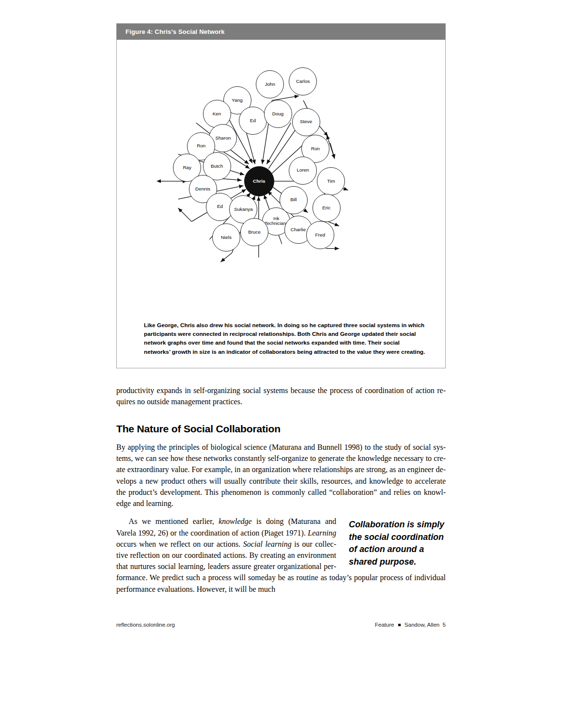Figure 4: Chris’s Social Network
Chris
John
Carlos
Yang
Ken
Ed
Doug
Steve
Sharon
Ron
Ron
Ray
Butch
Loren
Tim
Dennis
Bill
Eric
Ed
Sukanya
Ink
Technicians
Charlie
Fred
Bruce
Niels
Like George, Chris also drew his social network. In doing so he captured three social systems in which participants were connected in reciprocal relationships. Both Chris and George updated their social network graphs over time and found that the social networks expanded with time. Their social networks’ growth in size is an indicator of collaborators being attracted to the value they were creating.
productivity expands in self-organizing social systems because the process of coordination of action requires no outside management practices.
The Nature of Social Collaboration
By applying the principles of biological science (Maturana and Bunnell 1998) to the study of social systems, we can see how these networks constantly self-organize to generate the knowledge necessary to create extraordinary value. For example, in an organization where relationships are strong, as an engineer develops a new product others will usually contribute their skills, resources, and knowledge to accelerate the product’s development. This phenomenon is commonly called “collaboration” and relies on knowledge and learning.
Collaboration is simply the social coordination of action around a shared purpose.
As we mentioned earlier, knowledge is doing (Maturana and Varela 1992, 26) or the coordination of action (Piaget 1971). Learning occurs when we reflect on our actions. Social learning is our collective reflection on our coordinated actions. By creating an environment that nurtures social learning, leaders assure greater organizational performance. We predict such a process will someday be as routine as today’s popular process of individual performance evaluations. However, it will be much
reflections.solonline.org Feature Sandow, Allen 5